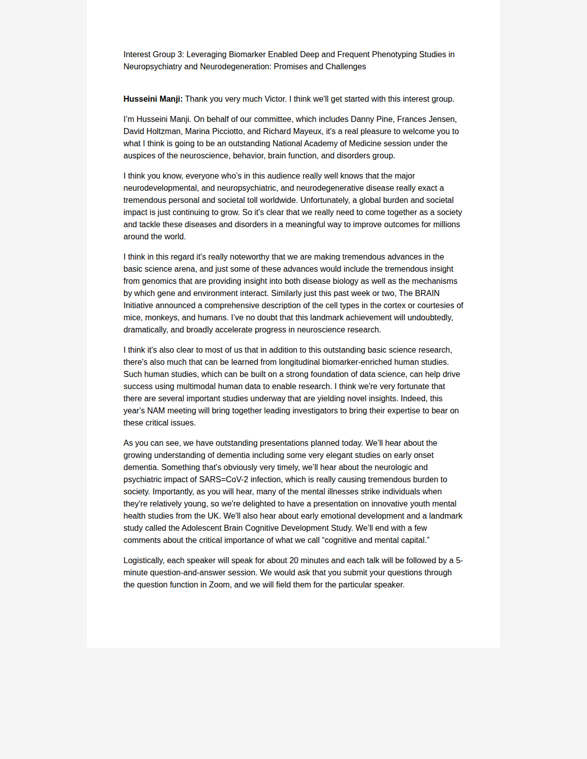Interest Group 3: Leveraging Biomarker Enabled Deep and Frequent Phenotyping Studies in Neuropsychiatry and Neurodegeneration: Promises and Challenges
Husseini Manji: Thank you very much Victor. I think we'll get started with this interest group.
I’m Husseini Manji. On behalf of our committee, which includes Danny Pine, Frances Jensen, David Holtzman, Marina Picciotto, and Richard Mayeux, it's a real pleasure to welcome you to what I think is going to be an outstanding National Academy of Medicine session under the auspices of the neuroscience, behavior, brain function, and disorders group.
I think you know, everyone who’s in this audience really well knows that the major neurodevelopmental, and neuropsychiatric, and neurodegenerative disease really exact a tremendous personal and societal toll worldwide. Unfortunately, a global burden and societal impact is just continuing to grow. So it's clear that we really need to come together as a society and tackle these diseases and disorders in a meaningful way to improve outcomes for millions around the world.
I think in this regard it's really noteworthy that we are making tremendous advances in the basic science arena, and just some of these advances would include the tremendous insight from genomics that are providing insight into both disease biology as well as the mechanisms by which gene and environment interact. Similarly just this past week or two, The BRAIN Initiative announced a comprehensive description of the cell types in the cortex or courtesies of mice, monkeys, and humans. I’ve no doubt that this landmark achievement will undoubtedly, dramatically, and broadly accelerate progress in neuroscience research.
I think it's also clear to most of us that in addition to this outstanding basic science research, there's also much that can be learned from longitudinal biomarker-enriched human studies. Such human studies, which can be built on a strong foundation of data science, can help drive success using multimodal human data to enable research. I think we're very fortunate that there are several important studies underway that are yielding novel insights. Indeed, this year's NAM meeting will bring together leading investigators to bring their expertise to bear on these critical issues.
As you can see, we have outstanding presentations planned today. We’ll hear about the growing understanding of dementia including some very elegant studies on early onset dementia. Something that's obviously very timely, we’ll hear about the neurologic and psychiatric impact of SARS=CoV-2 infection, which is really causing tremendous burden to society. Importantly, as you will hear, many of the mental illnesses strike individuals when they're relatively young, so we're delighted to have a presentation on innovative youth mental health studies from the UK. We'll also hear about early emotional development and a landmark study called the Adolescent Brain Cognitive Development Study. We’ll end with a few comments about the critical importance of what we call “cognitive and mental capital.”
Logistically, each speaker will speak for about 20 minutes and each talk will be followed by a 5-minute question-and-answer session. We would ask that you submit your questions through the question function in Zoom, and we will field them for the particular speaker.